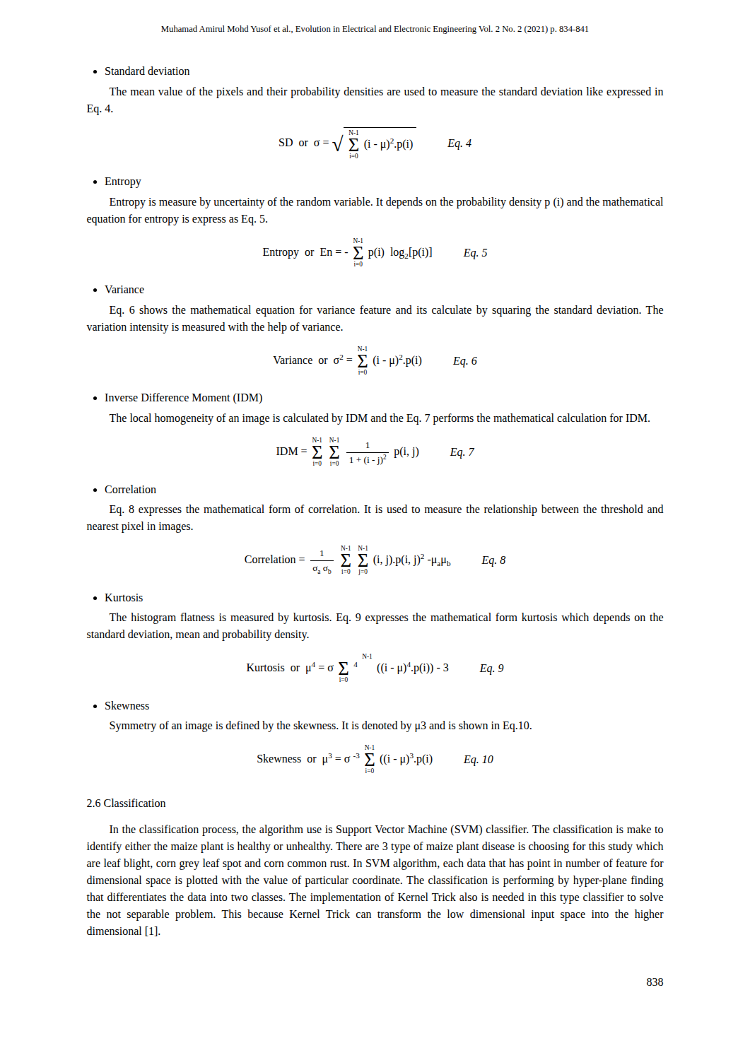Muhamad Amirul Mohd Yusof et al., Evolution in Electrical and Electronic Engineering Vol. 2 No. 2 (2021) p. 834-841
Standard deviation
The mean value of the pixels and their probability densities are used to measure the standard deviation like expressed in Eq. 4.
SD or σ = √ N-1 Σi=0 (i - μ)2.p(i) Eq. 4
Entropy
Entropy is measure by uncertainty of the random variable. It depends on the probability density p (i) and the mathematical equation for entropy is express as Eq. 5.
Entropy or En = - N-1 Σi=0 p(i) log2[p(i)] Eq. 5
Variance
Eq. 6 shows the mathematical equation for variance feature and its calculate by squaring the standard deviation. The variation intensity is measured with the help of variance.
Variance or σ2 = N-1 Σi=0 (i - μ)2.p(i) Eq. 6
Inverse Difference Moment (IDM)
The local homogeneity of an image is calculated by IDM and the Eq. 7 performs the mathematical calculation for IDM.
IDM = N-1 Σi=0 N-1 Σi=0 1 1 + (i - j)2 p(i, j) Eq. 7
Correlation
Eq. 8 expresses the mathematical form of correlation. It is used to measure the relationship between the threshold and nearest pixel in images.
Correlation = 1 σa σb N-1 Σi=0 N-1 Σj=0 (i, j).p(i, j)2 -μaμb Eq. 8
Kurtosis
The histogram flatness is measured by kurtosis. Eq. 9 expresses the mathematical form kurtosis which depends on the standard deviation, mean and probability density.
Kurtosis or μ4 = σ Σi=0 4 N-1 ((i - μ)4.p(i)) - 3 Eq. 9
Skewness
Symmetry of an image is defined by the skewness. It is denoted by μ3 and is shown in Eq.10.
Skewness or μ3 = σ -3 N-1 Σi=0 ((i - μ)3.p(i) Eq. 10
2.6 Classification
In the classification process, the algorithm use is Support Vector Machine (SVM) classifier. The classification is make to identify either the maize plant is healthy or unhealthy. There are 3 type of maize plant disease is choosing for this study which are leaf blight, corn grey leaf spot and corn common rust. In SVM algorithm, each data that has point in number of feature for dimensional space is plotted with the value of particular coordinate. The classification is performing by hyper-plane finding that differentiates the data into two classes. The implementation of Kernel Trick also is needed in this type classifier to solve the not separable problem. This because Kernel Trick can transform the low dimensional input space into the higher dimensional [1].
838